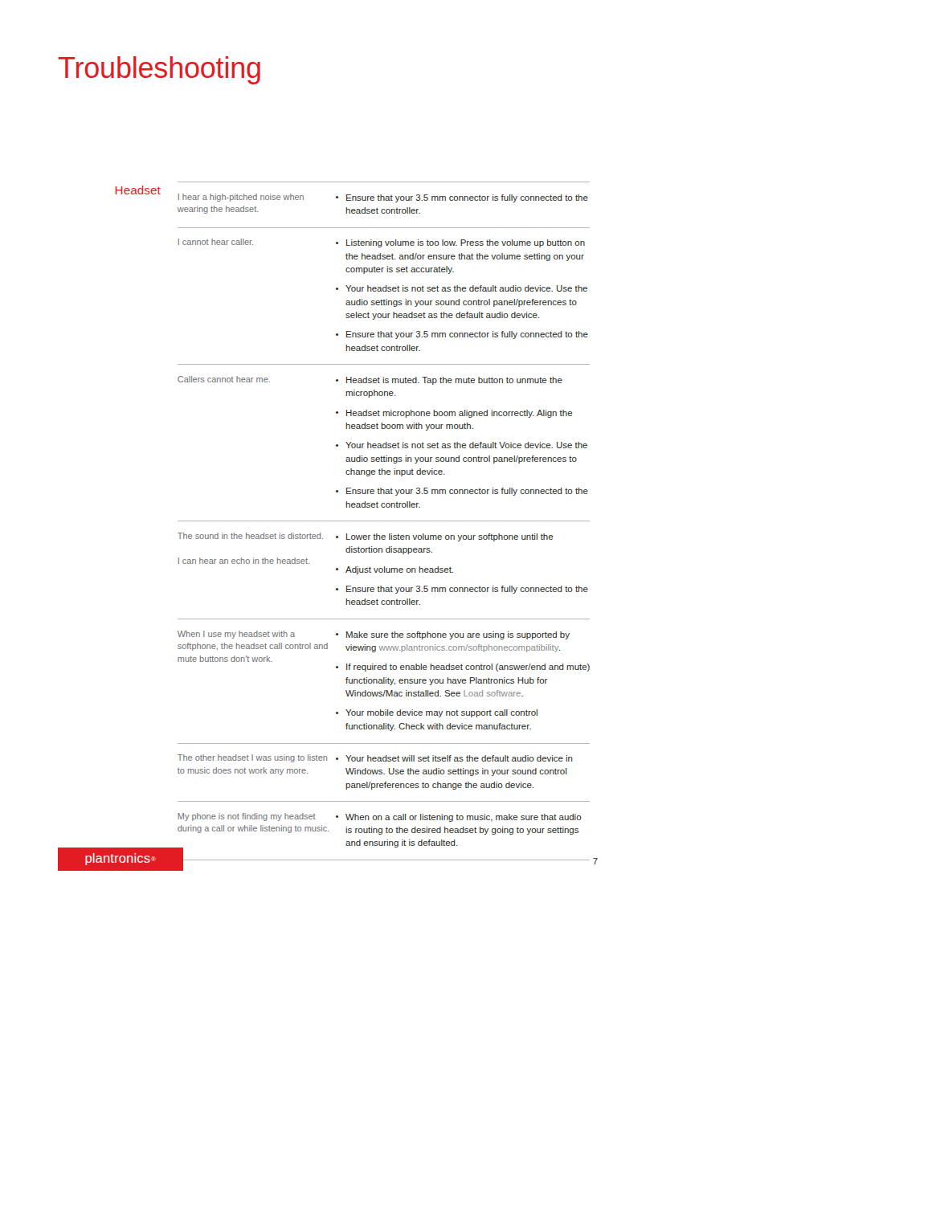Troubleshooting
Headset
| I hear a high-pitched noise when wearing the headset. | Ensure that your 3.5 mm connector is fully connected to the headset controller. |
| I cannot hear caller. | Listening volume is too low. Press the volume up button on the headset. and/or ensure that the volume setting on your computer is set accurately. Your headset is not set as the default audio device. Use the audio settings in your sound control panel/preferences to select your headset as the default audio device. Ensure that your 3.5 mm connector is fully connected to the headset controller. |
| Callers cannot hear me. | Headset is muted. Tap the mute button to unmute the microphone. Headset microphone boom aligned incorrectly. Align the headset boom with your mouth. Your headset is not set as the default Voice device. Use the audio settings in your sound control panel/preferences to change the input device. Ensure that your 3.5 mm connector is fully connected to the headset controller. |
| The sound in the headset is distorted. I can hear an echo in the headset. | Lower the listen volume on your softphone until the distortion disappears. Adjust volume on headset. Ensure that your 3.5 mm connector is fully connected to the headset controller. |
| When I use my headset with a softphone, the headset call control and mute buttons don't work. | Make sure the softphone you are using is supported by viewing www.plantronics.com/softphonecompatibility . If required to enable headset control (answer/end and mute) functionality, ensure you have Plantronics Hub for Windows/Mac installed. See Load software . Your mobile device may not support call control functionality. Check with device manufacturer. |
| The other headset I was using to listen to music does not work any more. | Your headset will set itself as the default audio device in Windows. Use the audio settings in your sound control panel/preferences to change the audio device. |
| My phone is not finding my headset during a call or while listening to music. | When on a call or listening to music, make sure that audio is routing to the desired headset by going to your settings and ensuring it is defaulted. |
plantronics®
7